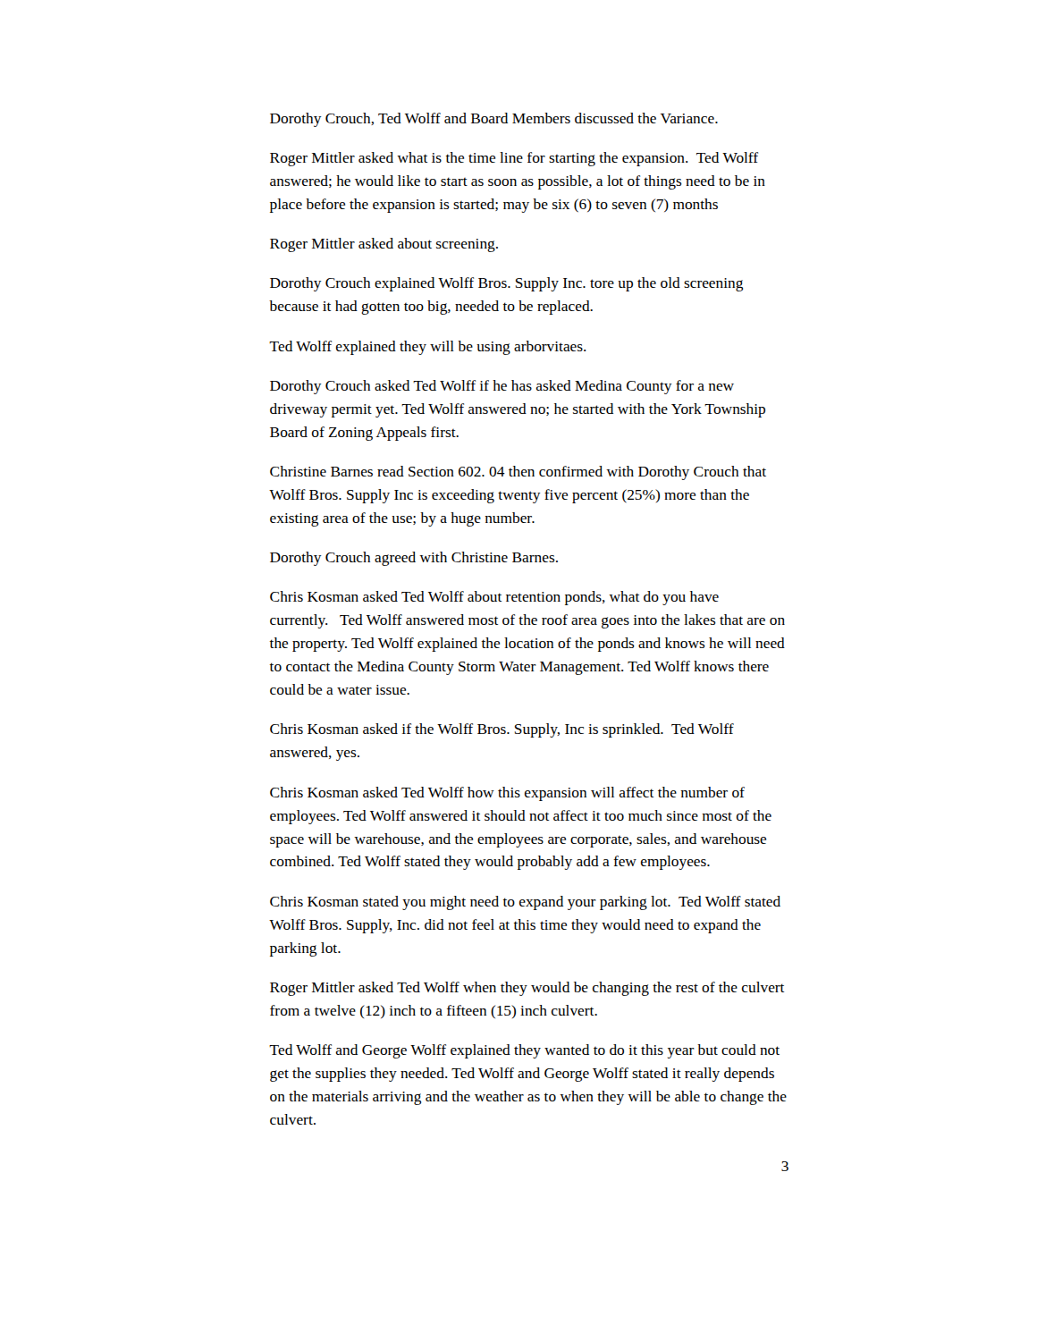Dorothy Crouch, Ted Wolff and Board Members discussed the Variance.
Roger Mittler asked what is the time line for starting the expansion. Ted Wolff answered; he would like to start as soon as possible, a lot of things need to be in place before the expansion is started; may be six (6) to seven (7) months
Roger Mittler asked about screening.
Dorothy Crouch explained Wolff Bros. Supply Inc. tore up the old screening because it had gotten too big, needed to be replaced.
Ted Wolff explained they will be using arborvitaes.
Dorothy Crouch asked Ted Wolff if he has asked Medina County for a new driveway permit yet. Ted Wolff answered no; he started with the York Township Board of Zoning Appeals first.
Christine Barnes read Section 602. 04 then confirmed with Dorothy Crouch that Wolff Bros. Supply Inc is exceeding twenty five percent (25%) more than the existing area of the use; by a huge number.
Dorothy Crouch agreed with Christine Barnes.
Chris Kosman asked Ted Wolff about retention ponds, what do you have currently. Ted Wolff answered most of the roof area goes into the lakes that are on the property. Ted Wolff explained the location of the ponds and knows he will need to contact the Medina County Storm Water Management. Ted Wolff knows there could be a water issue.
Chris Kosman asked if the Wolff Bros. Supply, Inc is sprinkled. Ted Wolff answered, yes.
Chris Kosman asked Ted Wolff how this expansion will affect the number of employees. Ted Wolff answered it should not affect it too much since most of the space will be warehouse, and the employees are corporate, sales, and warehouse combined. Ted Wolff stated they would probably add a few employees.
Chris Kosman stated you might need to expand your parking lot. Ted Wolff stated Wolff Bros. Supply, Inc. did not feel at this time they would need to expand the parking lot.
Roger Mittler asked Ted Wolff when they would be changing the rest of the culvert from a twelve (12) inch to a fifteen (15) inch culvert.
Ted Wolff and George Wolff explained they wanted to do it this year but could not get the supplies they needed. Ted Wolff and George Wolff stated it really depends on the materials arriving and the weather as to when they will be able to change the culvert.
3